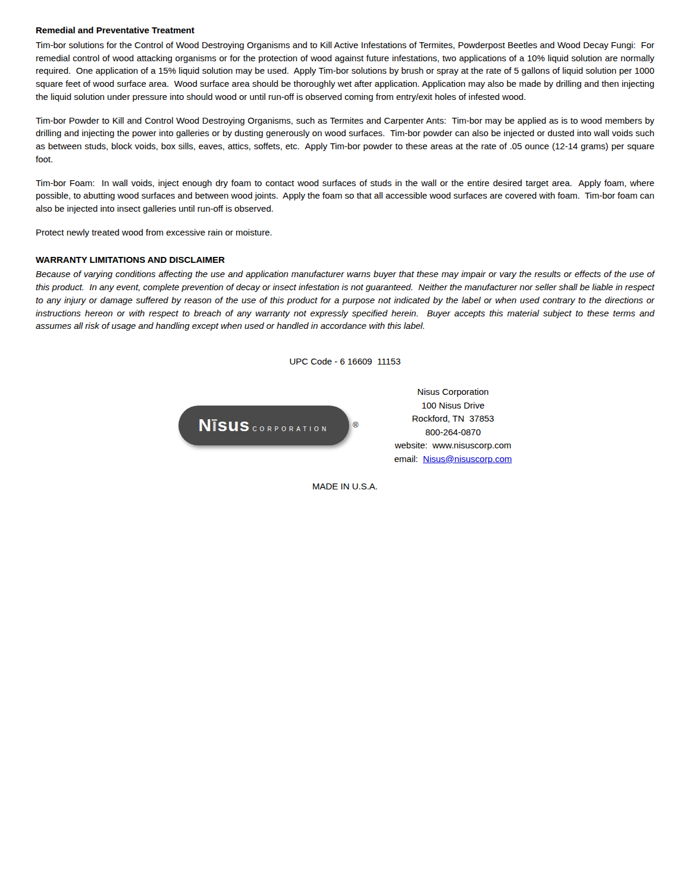Remedial and Preventative Treatment
Tim-bor solutions for the Control of Wood Destroying Organisms and to Kill Active Infestations of Termites, Powderpost Beetles and Wood Decay Fungi: For remedial control of wood attacking organisms or for the protection of wood against future infestations, two applications of a 10% liquid solution are normally required. One application of a 15% liquid solution may be used. Apply Tim-bor solutions by brush or spray at the rate of 5 gallons of liquid solution per 1000 square feet of wood surface area. Wood surface area should be thoroughly wet after application. Application may also be made by drilling and then injecting the liquid solution under pressure into should wood or until run-off is observed coming from entry/exit holes of infested wood.
Tim-bor Powder to Kill and Control Wood Destroying Organisms, such as Termites and Carpenter Ants: Tim-bor may be applied as is to wood members by drilling and injecting the power into galleries or by dusting generously on wood surfaces. Tim-bor powder can also be injected or dusted into wall voids such as between studs, block voids, box sills, eaves, attics, soffets, etc. Apply Tim-bor powder to these areas at the rate of .05 ounce (12-14 grams) per square foot.
Tim-bor Foam: In wall voids, inject enough dry foam to contact wood surfaces of studs in the wall or the entire desired target area. Apply foam, where possible, to abutting wood surfaces and between wood joints. Apply the foam so that all accessible wood surfaces are covered with foam. Tim-bor foam can also be injected into insect galleries until run-off is observed.
Protect newly treated wood from excessive rain or moisture.
Warranty Limitations and Disclaimer
Because of varying conditions affecting the use and application manufacturer warns buyer that these may impair or vary the results or effects of the use of this product. In any event, complete prevention of decay or insect infestation is not guaranteed. Neither the manufacturer nor seller shall be liable in respect to any injury or damage suffered by reason of the use of this product for a purpose not indicated by the label or when used contrary to the directions or instructions hereon or with respect to breach of any warranty not expressly specified herein. Buyer accepts this material subject to these terms and assumes all risk of usage and handling except when used or handled in accordance with this label.
UPC Code - 6 16609 11153
Nīsus CORPORATION ®
Nisus Corporation
100 Nisus Drive
Rockford, TN 37853
800-264-0870
website: www.nisuscorp.com
email: Nisus@nisuscorp.com
MADE IN U.S.A.